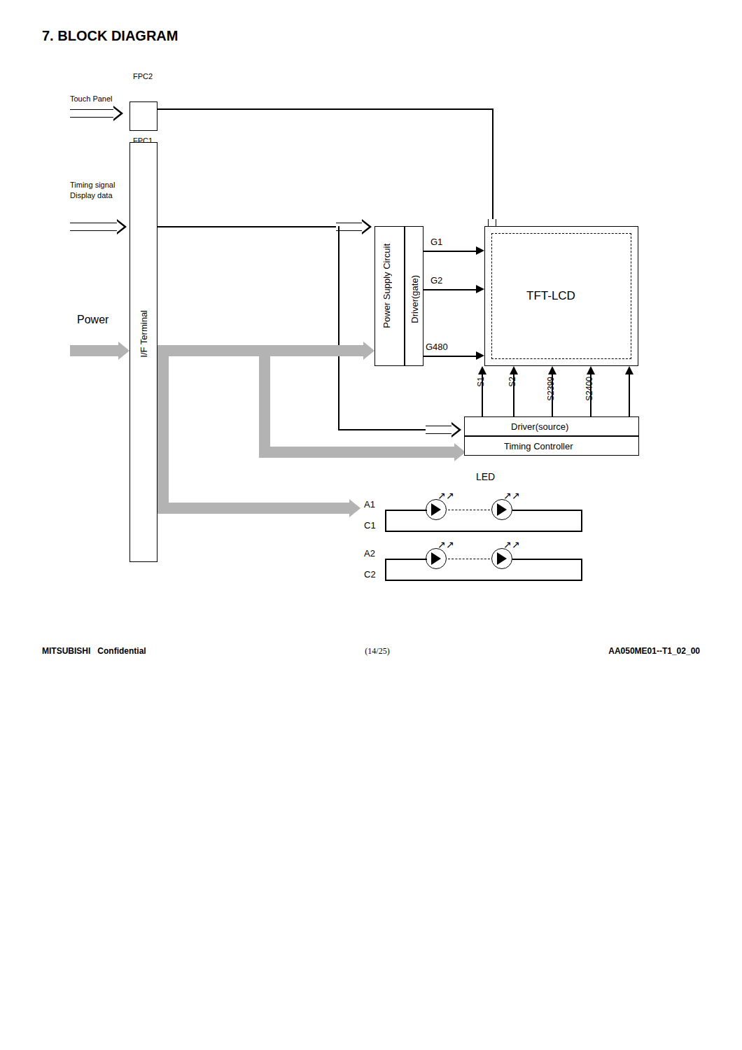7. BLOCK DIAGRAM
FPC2
Touch Panel
FPC1
I/F Terminal
Timing signal
Display data
Power
Power Supply Circuit
Driver(gate)
G1
G2
G480
TFT-LCD
S1
S2
S2399
S2400
Driver(source)
Timing Controller
LED
A1
↗↗
↗↗
C1
A2
↗↗
↗↗
C2
MITSUBISHI Confidential (14/25) AA050ME01--T1_02_00